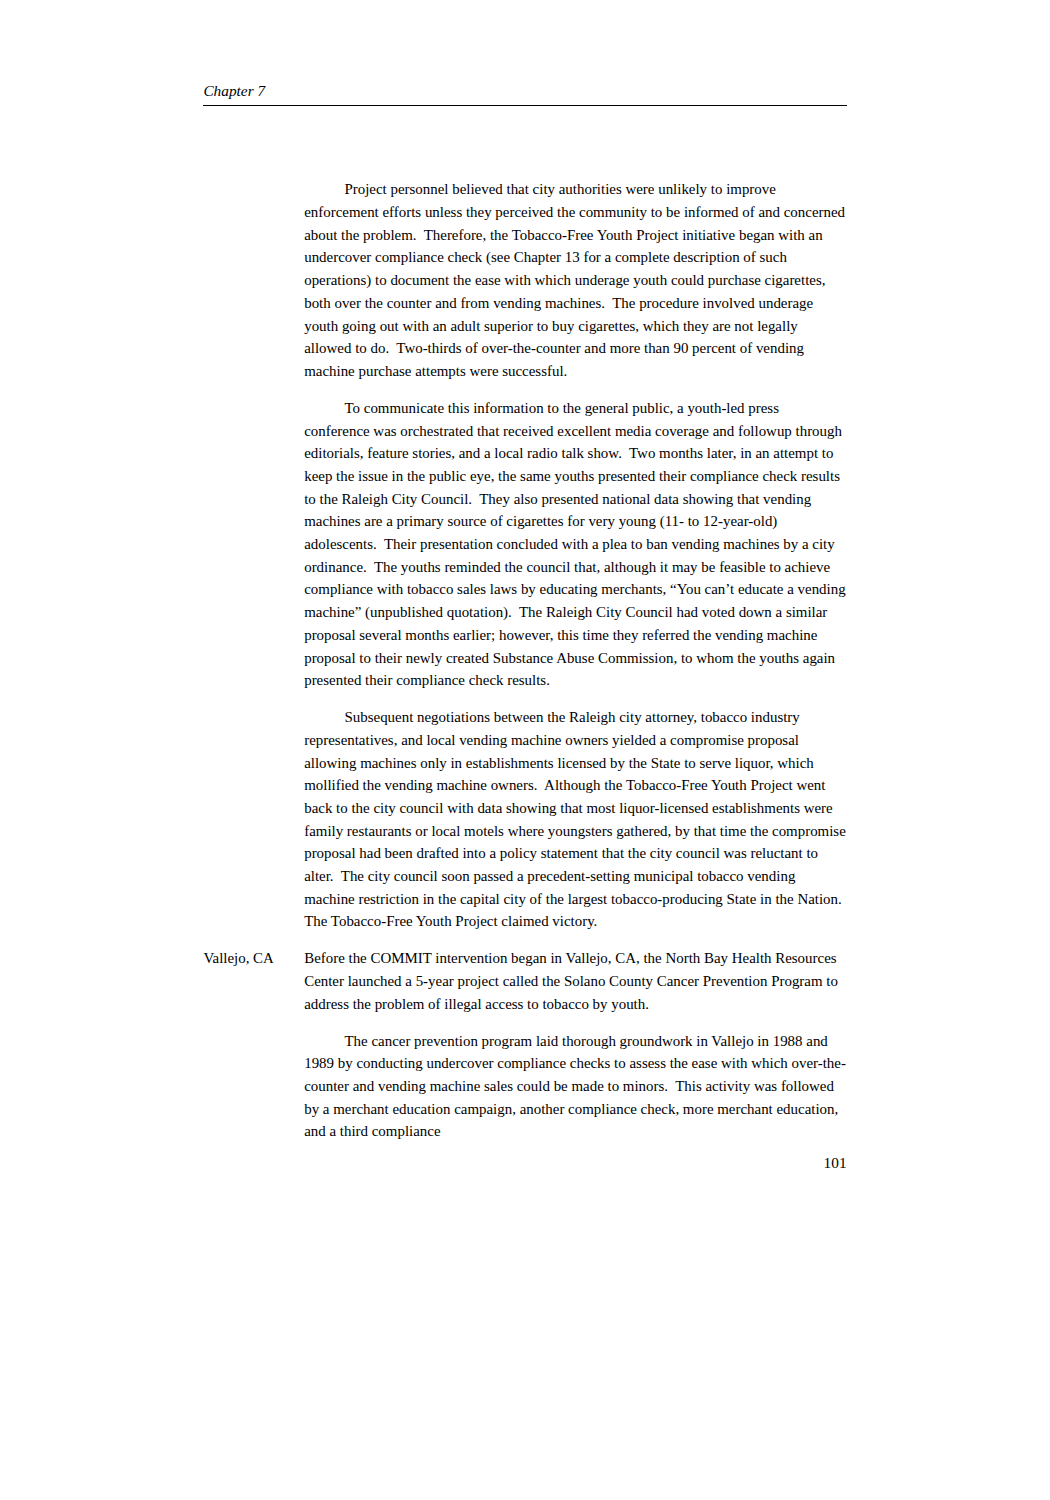Chapter 7
Project personnel believed that city authorities were unlikely to improve enforcement efforts unless they perceived the community to be informed of and concerned about the problem. Therefore, the Tobacco-Free Youth Project initiative began with an undercover compliance check (see Chapter 13 for a complete description of such operations) to document the ease with which underage youth could purchase cigarettes, both over the counter and from vending machines. The procedure involved underage youth going out with an adult superior to buy cigarettes, which they are not legally allowed to do. Two-thirds of over-the-counter and more than 90 percent of vending machine purchase attempts were successful.
To communicate this information to the general public, a youth-led press conference was orchestrated that received excellent media coverage and followup through editorials, feature stories, and a local radio talk show. Two months later, in an attempt to keep the issue in the public eye, the same youths presented their compliance check results to the Raleigh City Council. They also presented national data showing that vending machines are a primary source of cigarettes for very young (11- to 12-year-old) adolescents. Their presentation concluded with a plea to ban vending machines by a city ordinance. The youths reminded the council that, although it may be feasible to achieve compliance with tobacco sales laws by educating merchants, “You can’t educate a vending machine” (unpublished quotation). The Raleigh City Council had voted down a similar proposal several months earlier; however, this time they referred the vending machine proposal to their newly created Substance Abuse Commission, to whom the youths again presented their compliance check results.
Subsequent negotiations between the Raleigh city attorney, tobacco industry representatives, and local vending machine owners yielded a compromise proposal allowing machines only in establishments licensed by the State to serve liquor, which mollified the vending machine owners. Although the Tobacco-Free Youth Project went back to the city council with data showing that most liquor-licensed establishments were family restaurants or local motels where youngsters gathered, by that time the compromise proposal had been drafted into a policy statement that the city council was reluctant to alter. The city council soon passed a precedent-setting municipal tobacco vending machine restriction in the capital city of the largest tobacco-producing State in the Nation. The Tobacco-Free Youth Project claimed victory.
Vallejo, CA
Before the COMMIT intervention began in Vallejo, CA, the North Bay Health Resources Center launched a 5-year project called the Solano County Cancer Prevention Program to address the problem of illegal access to tobacco by youth.
The cancer prevention program laid thorough groundwork in Vallejo in 1988 and 1989 by conducting undercover compliance checks to assess the ease with which over-the-counter and vending machine sales could be made to minors. This activity was followed by a merchant education campaign, another compliance check, more merchant education, and a third compliance
101